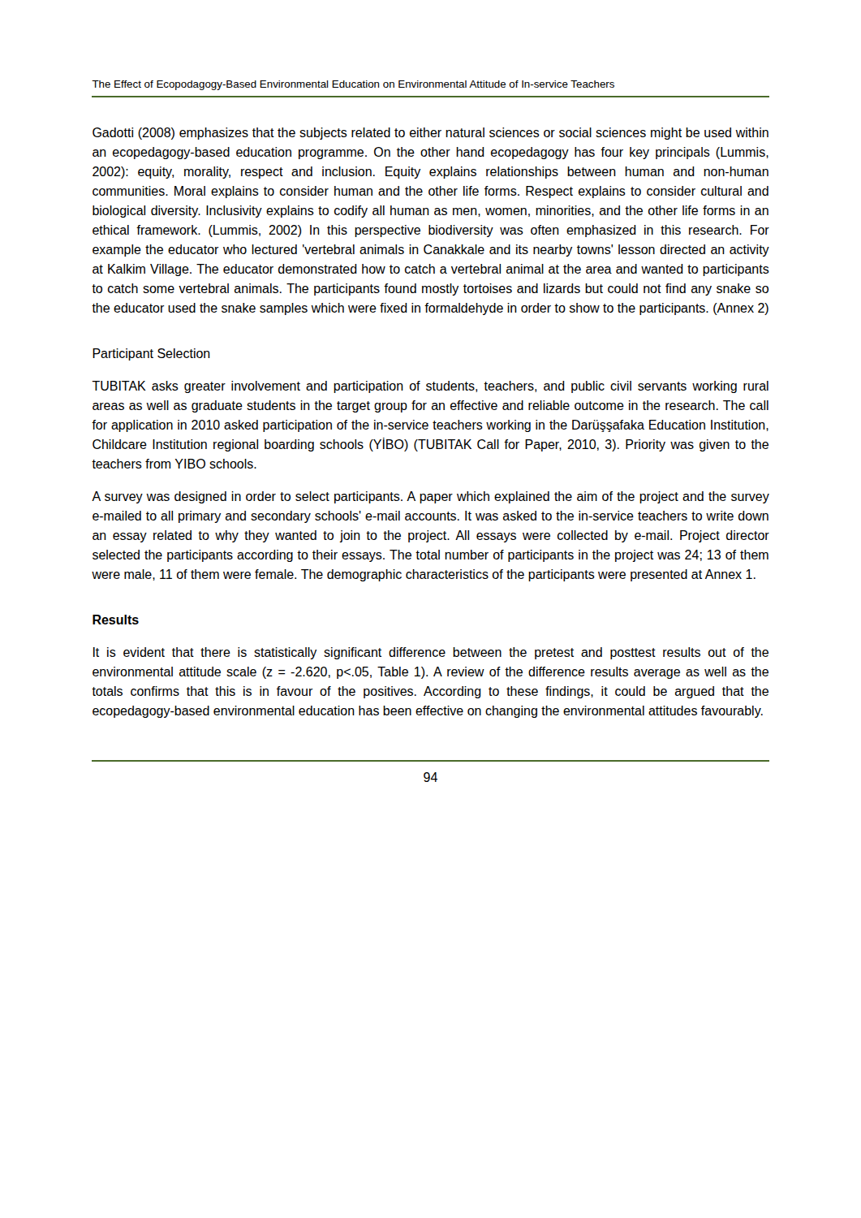The Effect of Ecopodagogy-Based Environmental Education on Environmental Attitude of In-service Teachers
Gadotti (2008) emphasizes that the subjects related to either natural sciences or social sciences might be used within an ecopedagogy-based education programme. On the other hand ecopedagogy has four key principals (Lummis, 2002): equity, morality, respect and inclusion. Equity explains relationships between human and non-human communities. Moral explains to consider human and the other life forms. Respect explains to consider cultural and biological diversity. Inclusivity explains to codify all human as men, women, minorities, and the other life forms in an ethical framework. (Lummis, 2002) In this perspective biodiversity was often emphasized in this research. For example the educator who lectured 'vertebral animals in Canakkale and its nearby towns' lesson directed an activity at Kalkim Village. The educator demonstrated how to catch a vertebral animal at the area and wanted to participants to catch some vertebral animals. The participants found mostly tortoises and lizards but could not find any snake so the educator used the snake samples which were fixed in formaldehyde in order to show to the participants. (Annex 2)
Participant Selection
TUBITAK asks greater involvement and participation of students, teachers, and public civil servants working rural areas as well as graduate students in the target group for an effective and reliable outcome in the research. The call for application in 2010 asked participation of the in-service teachers working in the Darüşşafaka Education Institution, Childcare Institution regional boarding schools (YİBO) (TUBITAK Call for Paper, 2010, 3). Priority was given to the teachers from YIBO schools.
A survey was designed in order to select participants. A paper which explained the aim of the project and the survey e-mailed to all primary and secondary schools' e-mail accounts. It was asked to the in-service teachers to write down an essay related to why they wanted to join to the project. All essays were collected by e-mail. Project director selected the participants according to their essays. The total number of participants in the project was 24; 13 of them were male, 11 of them were female. The demographic characteristics of the participants were presented at Annex 1.
Results
It is evident that there is statistically significant difference between the pretest and posttest results out of the environmental attitude scale (z = -2.620, p<.05, Table 1). A review of the difference results average as well as the totals confirms that this is in favour of the positives. According to these findings, it could be argued that the ecopedagogy-based environmental education has been effective on changing the environmental attitudes favourably.
94